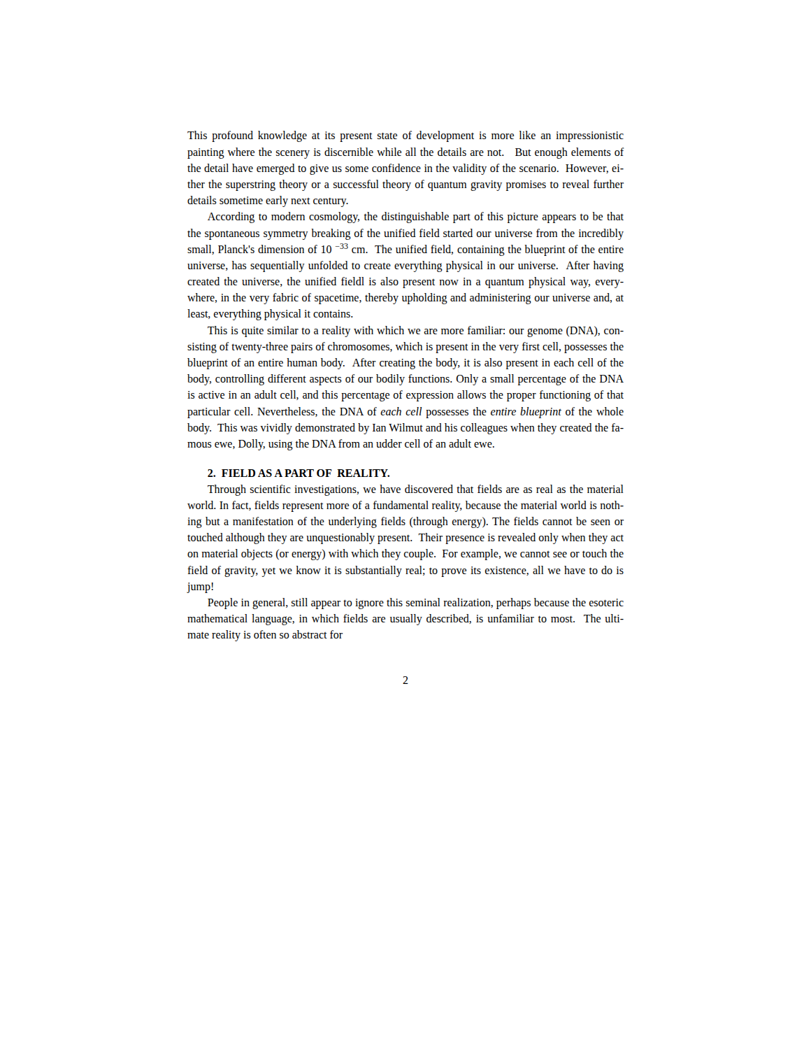This profound knowledge at its present state of development is more like an impressionistic painting where the scenery is discernible while all the details are not. But enough elements of the detail have emerged to give us some confidence in the validity of the scenario. However, either the superstring theory or a successful theory of quantum gravity promises to reveal further details sometime early next century.
According to modern cosmology, the distinguishable part of this picture appears to be that the spontaneous symmetry breaking of the unified field started our universe from the incredibly small, Planck's dimension of 10 −33 cm. The unified field, containing the blueprint of the entire universe, has sequentially unfolded to create everything physical in our universe. After having created the universe, the unified fieldl is also present now in a quantum physical way, everywhere, in the very fabric of spacetime, thereby upholding and administering our universe and, at least, everything physical it contains.
This is quite similar to a reality with which we are more familiar: our genome (DNA), consisting of twenty-three pairs of chromosomes, which is present in the very first cell, possesses the blueprint of an entire human body. After creating the body, it is also present in each cell of the body, controlling different aspects of our bodily functions. Only a small percentage of the DNA is active in an adult cell, and this percentage of expression allows the proper functioning of that particular cell. Nevertheless, the DNA of each cell possesses the entire blueprint of the whole body. This was vividly demonstrated by Ian Wilmut and his colleagues when they created the famous ewe, Dolly, using the DNA from an udder cell of an adult ewe.
2. FIELD AS A PART OF REALITY.
Through scientific investigations, we have discovered that fields are as real as the material world. In fact, fields represent more of a fundamental reality, because the material world is nothing but a manifestation of the underlying fields (through energy). The fields cannot be seen or touched although they are unquestionably present. Their presence is revealed only when they act on material objects (or energy) with which they couple. For example, we cannot see or touch the field of gravity, yet we know it is substantially real; to prove its existence, all we have to do is jump!
People in general, still appear to ignore this seminal realization, perhaps because the esoteric mathematical language, in which fields are usually described, is unfamiliar to most. The ultimate reality is often so abstract for
2